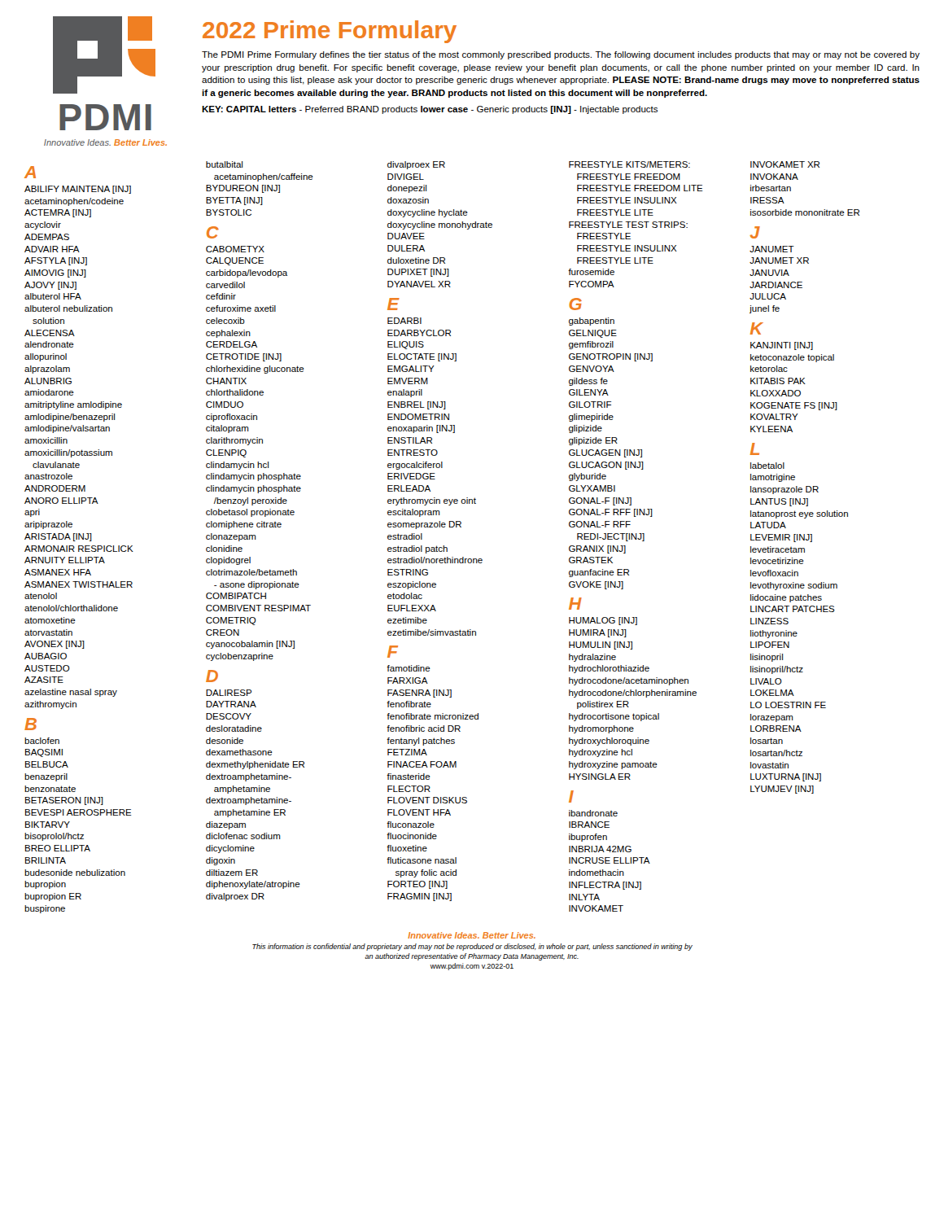PDMI
Innovative Ideas. Better Lives.
2022 Prime Formulary
The PDMI Prime Formulary defines the tier status of the most commonly prescribed products. The following document includes products that may or may not be covered by your prescription drug benefit. For specific benefit coverage, please review your benefit plan documents, or call the phone number printed on your member ID card. In addition to using this list, please ask your doctor to prescribe generic drugs whenever appropriate. PLEASE NOTE: Brand-name drugs may move to nonpreferred status if a generic becomes available during the year. BRAND products not listed on this document will be nonpreferred.
KEY: CAPITAL letters - Preferred BRAND products lower case - Generic products [INJ] - Injectable products
A
ABILIFY MAINTENA [INJ]
acetaminophen/codeine
ACTEMRA [INJ]
acyclovir
ADEMPAS
ADVAIR HFA
AFSTYLA [INJ]
AIMOVIG [INJ]
AJOVY [INJ]
albuterol HFA
albuterol nebulization
solution
ALECENSA
alendronate
allopurinol
alprazolam
ALUNBRIG
amiodarone
amitriptyline amlodipine
amlodipine/benazepril
amlodipine/valsartan
amoxicillin
amoxicillin/potassium
clavulanate
anastrozole
ANDRODERM
ANORO ELLIPTA
apri
aripiprazole
ARISTADA [INJ]
ARMONAIR RESPICLICK
ARNUITY ELLIPTA
ASMANEX HFA
ASMANEX TWISTHALER
atenolol
atenolol/chlorthalidone
atomoxetine
atorvastatin
AVONEX [INJ]
AUBAGIO
AUSTEDO
AZASITE
azelastine nasal spray
azithromycin
B
baclofen
BAQSIMI
BELBUCA
benazepril
benzonatate
BETASERON [INJ]
BEVESPI AEROSPHERE
BIKTARVY
bisoprolol/hctz
BREO ELLIPTA
BRILINTA
budesonide nebulization
bupropion
bupropion ER
buspirone
butalbital
acetaminophen/caffeine
BYDUREON [INJ]
BYETTA [INJ]
BYSTOLIC
C
CABOMETYX
CALQUENCE
carbidopa/levodopa
carvedilol
cefdinir
cefuroxime axetil
celecoxib
cephalexin
CERDELGA
CETROTIDE [INJ]
chlorhexidine gluconate
CHANTIX
chlorthalidone
CIMDUO
ciprofloxacin
citalopram
clarithromycin
CLENPIQ
clindamycin hcl
clindamycin phosphate
clindamycin phosphate
/benzoyl peroxide
clobetasol propionate
clomiphene citrate
clonazepam
clonidine
clopidogrel
clotrimazole/betameth
- asone dipropionate
COMBIPATCH
COMBIVENT RESPIMAT
COMETRIQ
CREON
cyanocobalamin [INJ]
cyclobenzaprine
D
DALIRESP
DAYTRANA
DESCOVY
desloratadine
desonide
dexamethasone
dexmethylphenidate ER
dextroamphetamine-
amphetamine
dextroamphetamine-
amphetamine ER
diazepam
diclofenac sodium
dicyclomine
digoxin
diltiazem ER
diphenoxylate/atropine
divalproex DR
divalproex ER
DIVIGEL
donepezil
doxazosin
doxycycline hyclate
doxycycline monohydrate
DUAVEE
DULERA
duloxetine DR
DUPIXET [INJ]
DYANAVEL XR
E
EDARBI
EDARBYCLOR
ELIQUIS
ELOCTATE [INJ]
EMGALITY
EMVERM
enalapril
ENBREL [INJ]
ENDOMETRIN
enoxaparin [INJ]
ENSTILAR
ENTRESTO
ergocalciferol
ERIVEDGE
ERLEADA
erythromycin eye oint
escitalopram
esomeprazole DR
estradiol
estradiol patch
estradiol/norethindrone
ESTRING
eszopiclone
etodolac
EUFLEXXA
ezetimibe
ezetimibe/simvastatin
F
famotidine
FARXIGA
FASENRA [INJ]
fenofibrate
fenofibrate micronized
fenofibric acid DR
fentanyl patches
FETZIMA
FINACEA FOAM
finasteride
FLECTOR
FLOVENT DISKUS
FLOVENT HFA
fluconazole
fluocinonide
fluoxetine
fluticasone nasal
spray folic acid
FORTEO [INJ]
FRAGMIN [INJ]
FREESTYLE KITS/METERS:
FREESTYLE FREEDOM
FREESTYLE FREEDOM LITE
FREESTYLE INSULINX
FREESTYLE LITE
FREESTYLE TEST STRIPS:
FREESTYLE
FREESTYLE INSULINX
FREESTYLE LITE
furosemide
FYCOMPA
G
gabapentin
GELNIQUE
gemfibrozil
GENOTROPIN [INJ]
GENVOYA
gildess fe
GILENYA
GILOTRIF
glimepiride
glipizide
glipizide ER
GLUCAGEN [INJ]
GLUCAGON [INJ]
glyburide
GLYXAMBI
GONAL-F [INJ]
GONAL-F RFF [INJ]
GONAL-F RFF
REDI-JECT[INJ]
GRANIX [INJ]
GRASTEK
guanfacine ER
GVOKE [INJ]
H
HUMALOG [INJ]
HUMIRA [INJ]
HUMULIN [INJ]
hydralazine
hydrochlorothiazide
hydrocodone/acetaminophen
hydrocodone/chlorpheniramine
polistirex ER
hydrocortisone topical
hydromorphone
hydroxychloroquine
hydroxyzine hcl
hydroxyzine pamoate
HYSINGLA ER
I
ibandronate
IBRANCE
ibuprofen
INBRIJA 42MG
INCRUSE ELLIPTA
indomethacin
INFLECTRA [INJ]
INLYTA
INVOKAMET
INVOKAMET XR
INVOKANA
irbesartan
IRESSA
isosorbide mononitrate ER
J
JANUMET
JANUMET XR
JANUVIA
JARDIANCE
JULUCA
junel fe
K
KANJINTI [INJ]
ketoconazole topical
ketorolac
KITABIS PAK
KLOXXADO
KOGENATE FS [INJ]
KOVALTRY
KYLEENA
L
labetalol
lamotrigine
lansoprazole DR
LANTUS [INJ]
latanoprost eye solution
LATUDA
LEVEMIR [INJ]
levetiracetam
levocetirizine
levofloxacin
levothyroxine sodium
lidocaine patches
LINCART PATCHES
LINZESS
liothyronine
LIPOFEN
lisinopril
lisinopril/hctz
LIVALO
LOKELMA
LO LOESTRIN FE
lorazepam
LORBRENA
losartan
losartan/hctz
lovastatin
LUXTURNA [INJ]
LYUMJEV [INJ]
Innovative Ideas. Better Lives.
This information is confidential and proprietary and may not be reproduced or disclosed, in whole or part, unless sanctioned in writing by
an authorized representative of Pharmacy Data Management, Inc.
www.pdmi.com v.2022-01